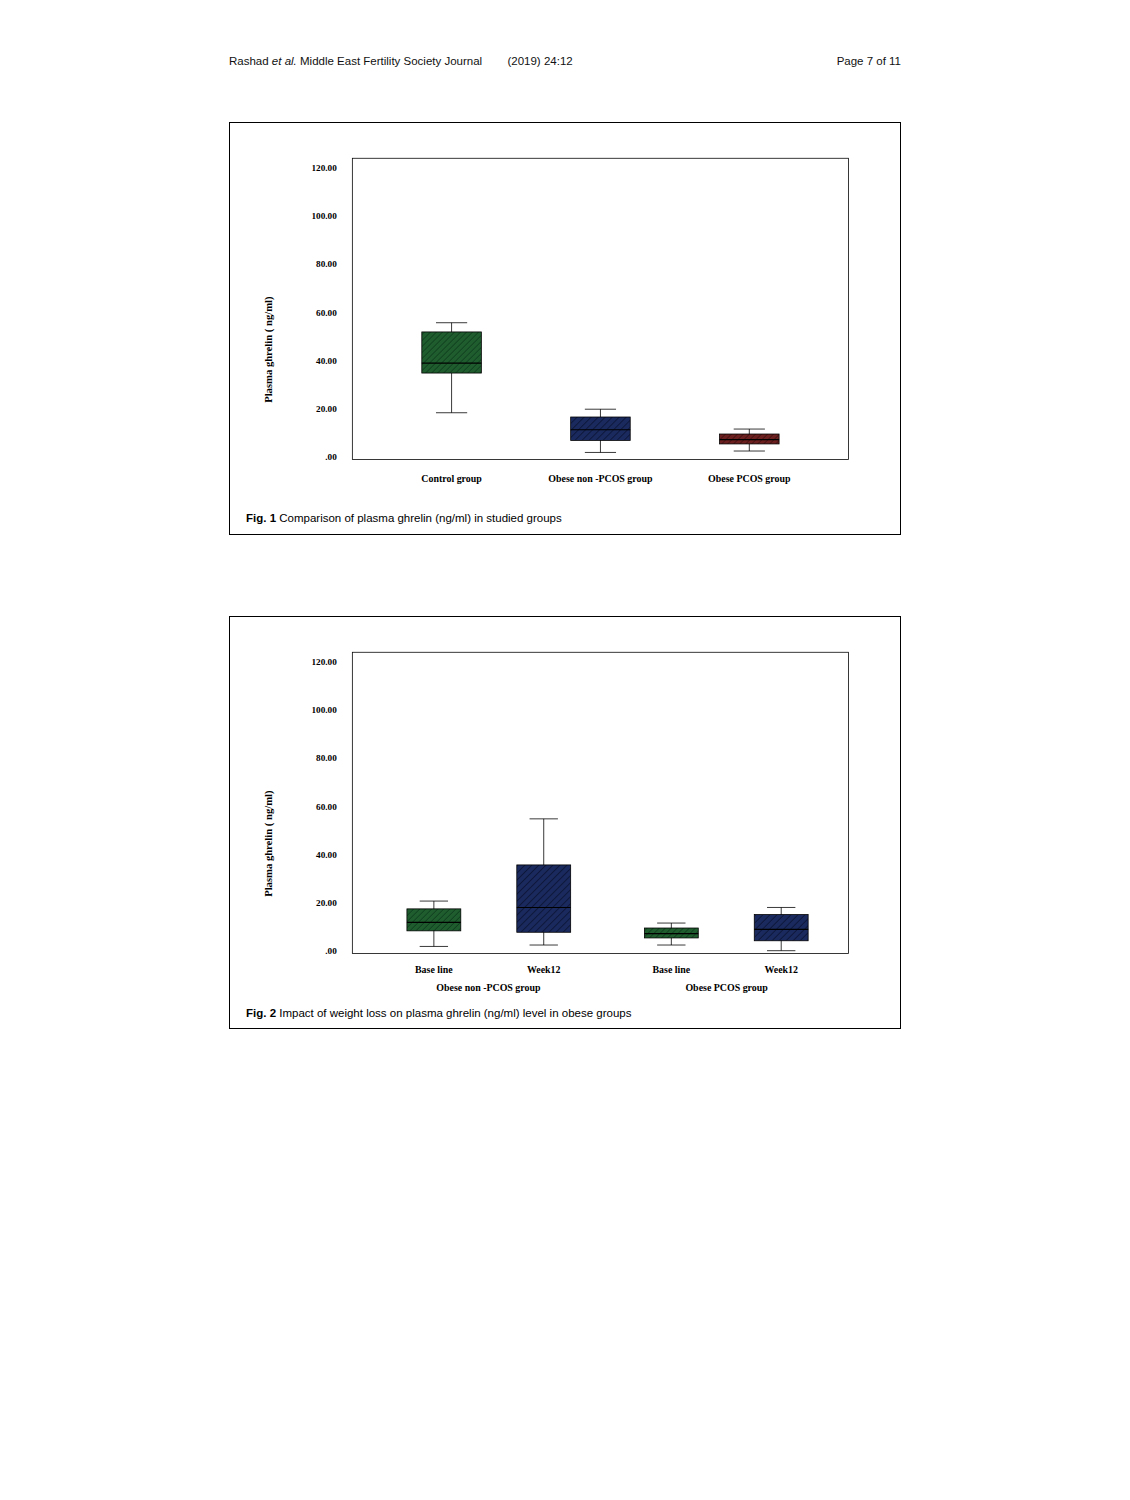Rashad et al. Middle East Fertility Society Journal(2019) 24:12
Page 7 of 11
Plasma ghrelin ( ng/ml) 120.00 100.00 80.00 60.00 40.00 20.00 .00 Control group Obese non -PCOS group Obese PCOS group
Fig. 1 Comparison of plasma ghrelin (ng/ml) in studied groups
Plasma ghrelin ( ng/ml) 120.00 100.00 80.00 60.00 40.00 20.00 .00 Base line Week12 Base line Week12 Obese non -PCOS group Obese PCOS group
Fig. 2 Impact of weight loss on plasma ghrelin (ng/ml) level in obese groups